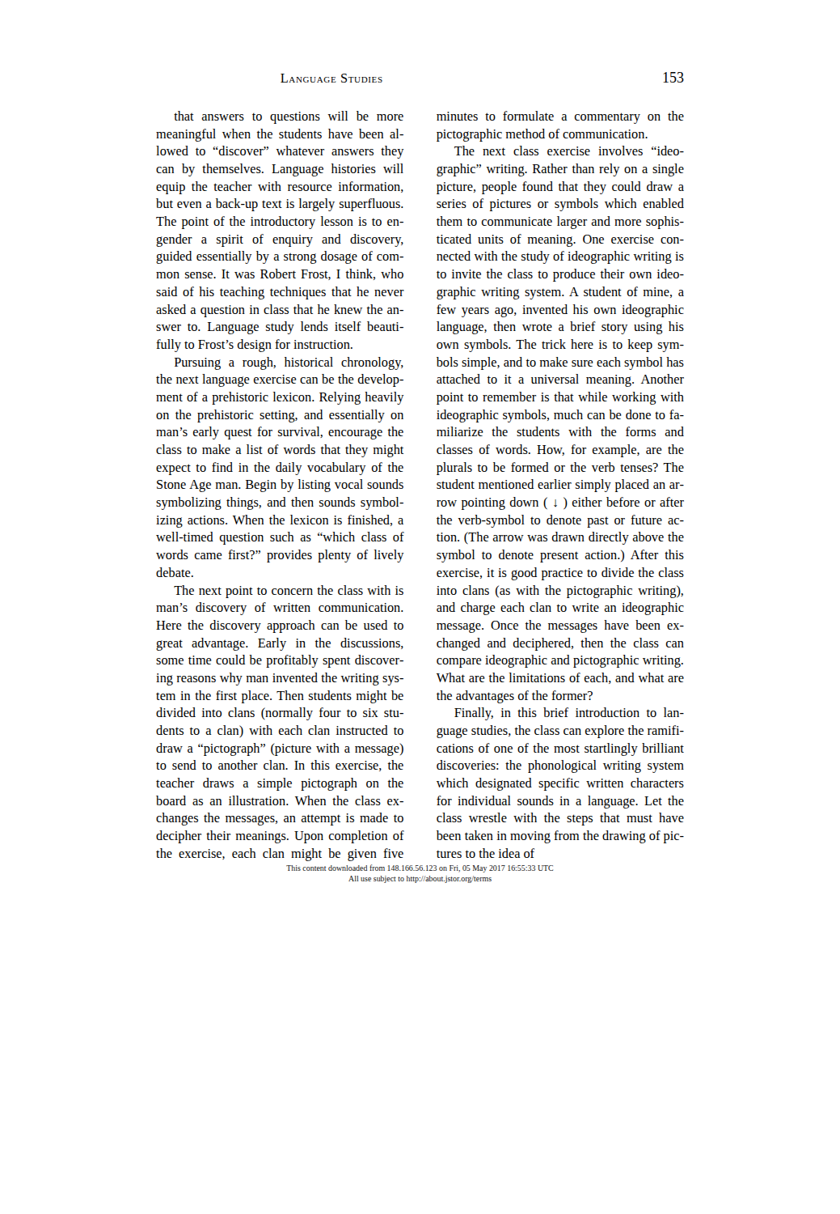Language Studies 153
that answers to questions will be more meaningful when the students have been allowed to “discover” whatever answers they can by themselves. Language histories will equip the teacher with resource information, but even a back-up text is largely superfluous. The point of the introductory lesson is to engender a spirit of enquiry and discovery, guided essentially by a strong dosage of common sense. It was Robert Frost, I think, who said of his teaching techniques that he never asked a question in class that he knew the answer to. Language study lends itself beautifully to Frost’s design for instruction.
Pursuing a rough, historical chronology, the next language exercise can be the development of a prehistoric lexicon. Relying heavily on the prehistoric setting, and essentially on man’s early quest for survival, encourage the class to make a list of words that they might expect to find in the daily vocabulary of the Stone Age man. Begin by listing vocal sounds symbolizing things, and then sounds symbolizing actions. When the lexicon is finished, a well-timed question such as “which class of words came first?” provides plenty of lively debate.
The next point to concern the class with is man’s discovery of written communication. Here the discovery approach can be used to great advantage. Early in the discussions, some time could be profitably spent discovering reasons why man invented the writing system in the first place. Then students might be divided into clans (normally four to six students to a clan) with each clan instructed to draw a “pictograph” (picture with a message) to send to another clan. In this exercise, the teacher draws a simple pictograph on the board as an illustration. When the class exchanges the messages, an attempt is made to decipher their meanings. Upon completion of the exercise, each clan might be given five minutes to formulate a commentary on the pictographic method of communication.
The next class exercise involves “ideographic” writing. Rather than rely on a single picture, people found that they could draw a series of pictures or symbols which enabled them to communicate larger and more sophisticated units of meaning. One exercise connected with the study of ideographic writing is to invite the class to produce their own ideographic writing system. A student of mine, a few years ago, invented his own ideographic language, then wrote a brief story using his own symbols. The trick here is to keep symbols simple, and to make sure each symbol has attached to it a universal meaning. Another point to remember is that while working with ideographic symbols, much can be done to familiarize the students with the forms and classes of words. How, for example, are the plurals to be formed or the verb tenses? The student mentioned earlier simply placed an arrow pointing down ( ↓ ) either before or after the verb-symbol to denote past or future action. (The arrow was drawn directly above the symbol to denote present action.) After this exercise, it is good practice to divide the class into clans (as with the pictographic writing), and charge each clan to write an ideographic message. Once the messages have been exchanged and deciphered, then the class can compare ideographic and pictographic writing. What are the limitations of each, and what are the advantages of the former?
Finally, in this brief introduction to language studies, the class can explore the ramifications of one of the most startlingly brilliant discoveries: the phonological writing system which designated specific written characters for individual sounds in a language. Let the class wrestle with the steps that must have been taken in moving from the drawing of pictures to the idea of
This content downloaded from 148.166.56.123 on Fri, 05 May 2017 16:55:33 UTC
All use subject to http://about.jstor.org/terms